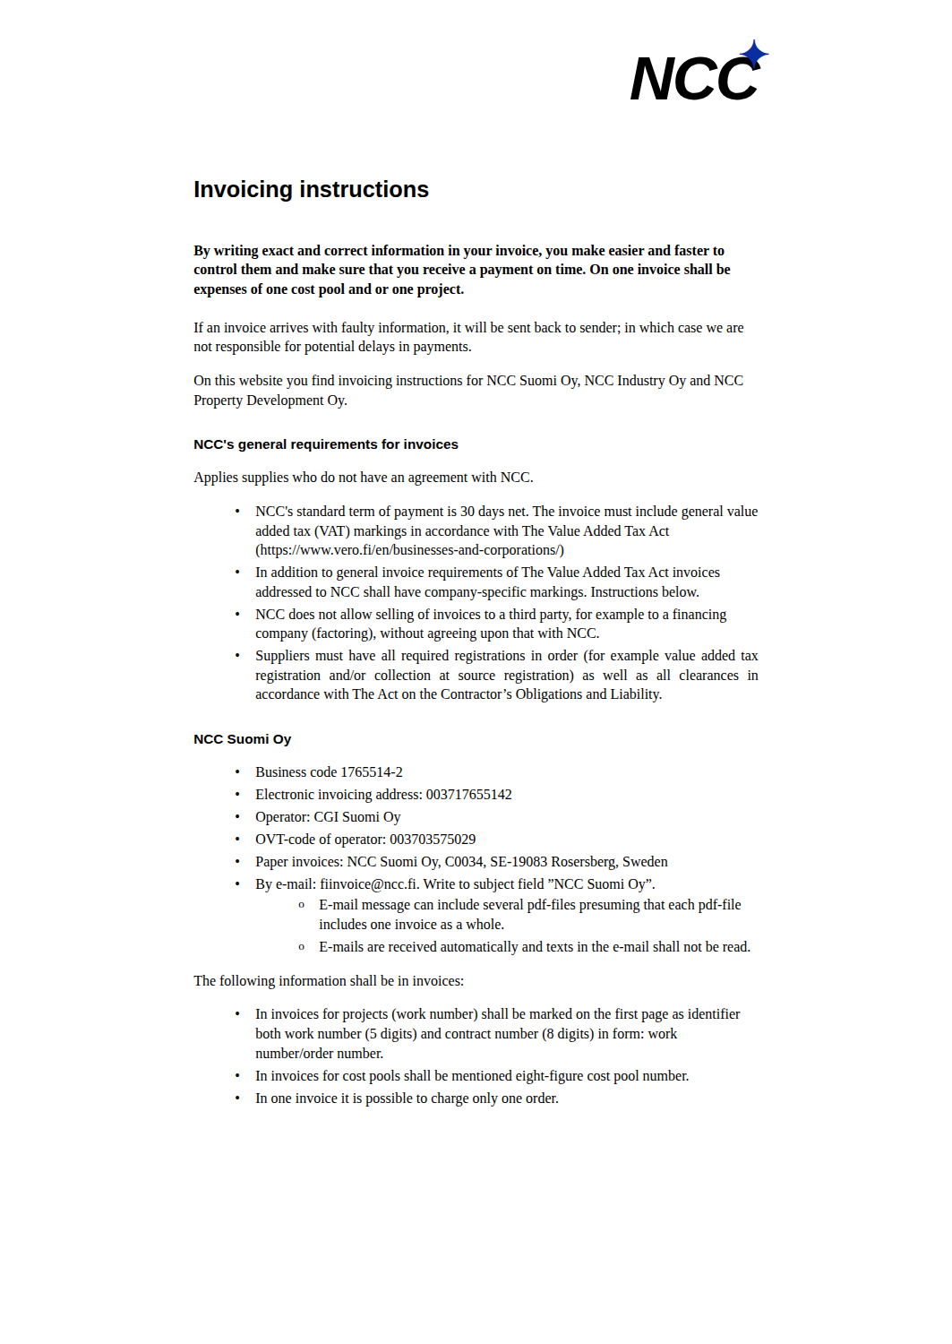NCC✦
Invoicing instructions
By writing exact and correct information in your invoice, you make easier and faster to control them and make sure that you receive a payment on time. On one invoice shall be expenses of one cost pool and or one project.
If an invoice arrives with faulty information, it will be sent back to sender; in which case we are not responsible for potential delays in payments.
On this website you find invoicing instructions for NCC Suomi Oy, NCC Industry Oy and NCC Property Development Oy.
NCC's general requirements for invoices
Applies supplies who do not have an agreement with NCC.
NCC's standard term of payment is 30 days net. The invoice must include general value added tax (VAT) markings in accordance with The Value Added Tax Act (https://www.vero.fi/en/businesses-and-corporations/)
In addition to general invoice requirements of The Value Added Tax Act invoices addressed to NCC shall have company-specific markings. Instructions below.
NCC does not allow selling of invoices to a third party, for example to a financing company (factoring), without agreeing upon that with NCC.
Suppliers must have all required registrations in order (for example value added tax registration and/or collection at source registration) as well as all clearances in accordance with The Act on the Contractor’s Obligations and Liability.
NCC Suomi Oy
Business code 1765514-2
Electronic invoicing address: 003717655142
Operator: CGI Suomi Oy
OVT-code of operator: 003703575029
Paper invoices: NCC Suomi Oy, C0034, SE-19083 Rosersberg, Sweden
By e-mail: fiinvoice@ncc.fi. Write to subject field ”NCC Suomi Oy”.
E-mail message can include several pdf-files presuming that each pdf-file includes one invoice as a whole.
E-mails are received automatically and texts in the e-mail shall not be read.
The following information shall be in invoices:
In invoices for projects (work number) shall be marked on the first page as identifier both work number (5 digits) and contract number (8 digits) in form: work number/order number.
In invoices for cost pools shall be mentioned eight-figure cost pool number.
In one invoice it is possible to charge only one order.